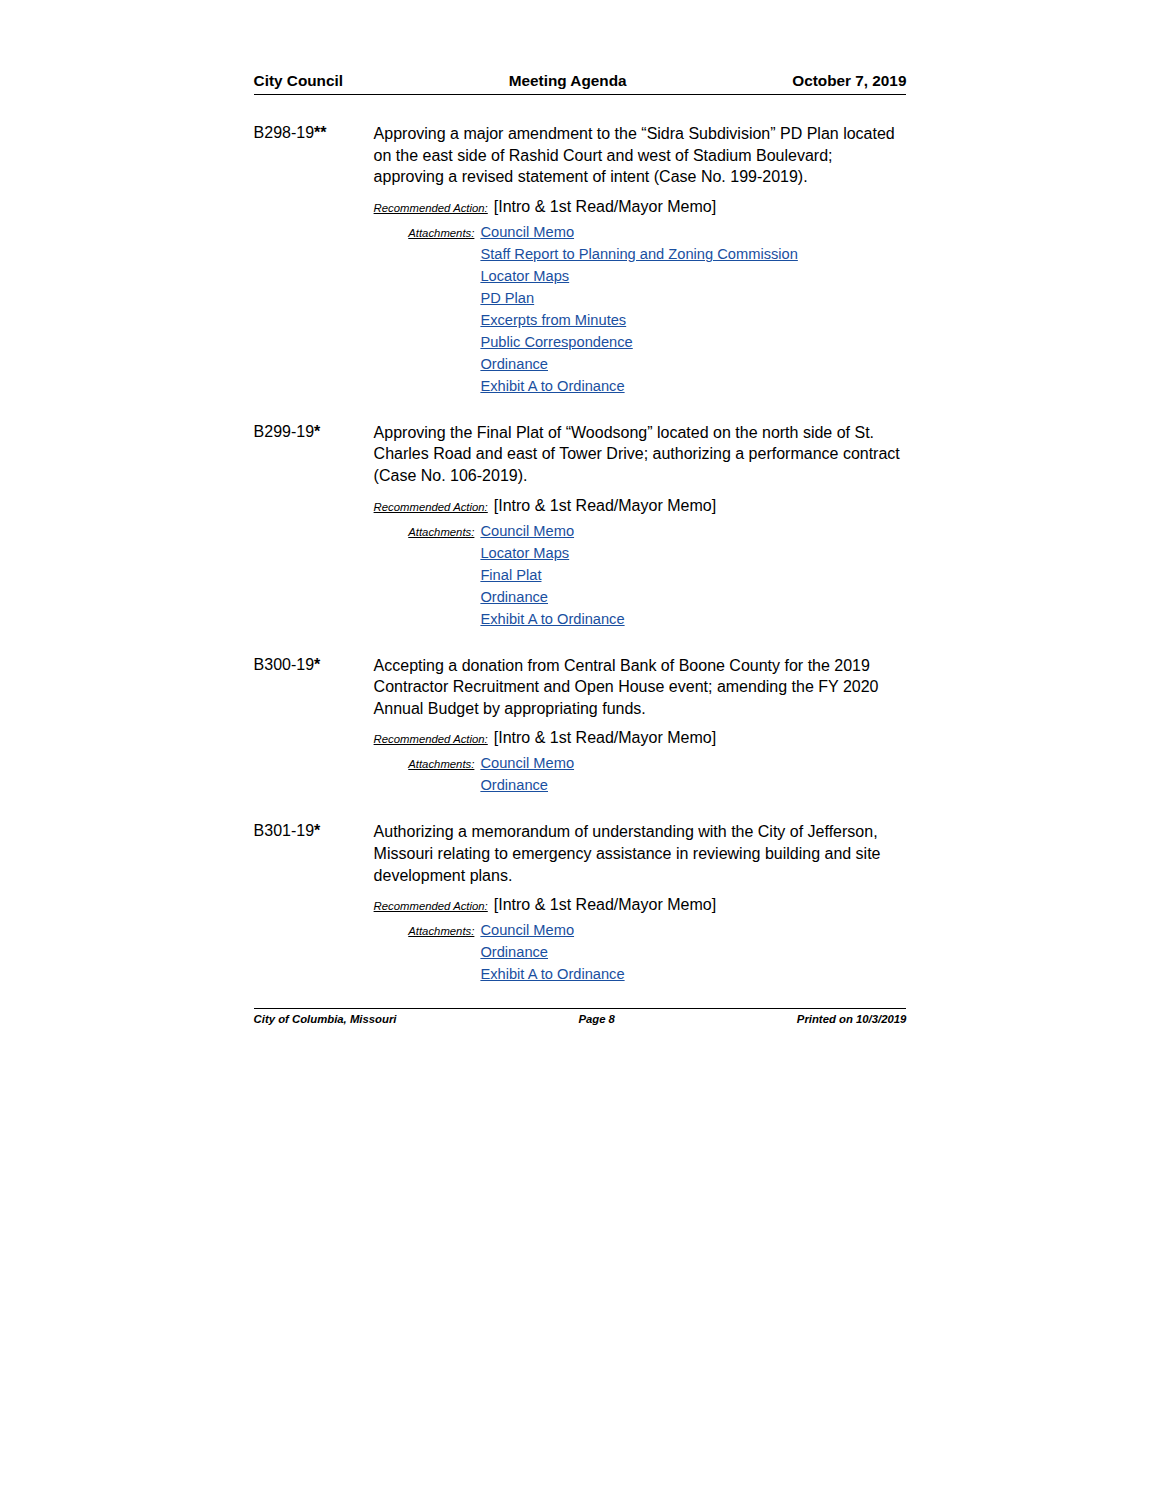City Council
Meeting Agenda
October 7, 2019
B298-19**
Approving a major amendment to the “Sidra Subdivision” PD Plan located on the east side of Rashid Court and west of Stadium Boulevard; approving a revised statement of intent (Case No. 199-2019).
Recommended Action: [Intro & 1st Read/Mayor Memo]
Attachments:
Council Memo
Staff Report to Planning and Zoning Commission
Locator Maps
PD Plan
Excerpts from Minutes
Public Correspondence
Ordinance
Exhibit A to Ordinance
B299-19*
Approving the Final Plat of “Woodsong” located on the north side of St. Charles Road and east of Tower Drive; authorizing a performance contract (Case No. 106-2019).
Recommended Action: [Intro & 1st Read/Mayor Memo]
Attachments:
Council Memo
Locator Maps
Final Plat
Ordinance
Exhibit A to Ordinance
B300-19*
Accepting a donation from Central Bank of Boone County for the 2019 Contractor Recruitment and Open House event; amending the FY 2020 Annual Budget by appropriating funds.
Recommended Action: [Intro & 1st Read/Mayor Memo]
Attachments:
Council Memo
Ordinance
B301-19*
Authorizing a memorandum of understanding with the City of Jefferson, Missouri relating to emergency assistance in reviewing building and site development plans.
Recommended Action: [Intro & 1st Read/Mayor Memo]
Attachments:
Council Memo
Ordinance
Exhibit A to Ordinance
City of Columbia, Missouri
Page 8
Printed on 10/3/2019